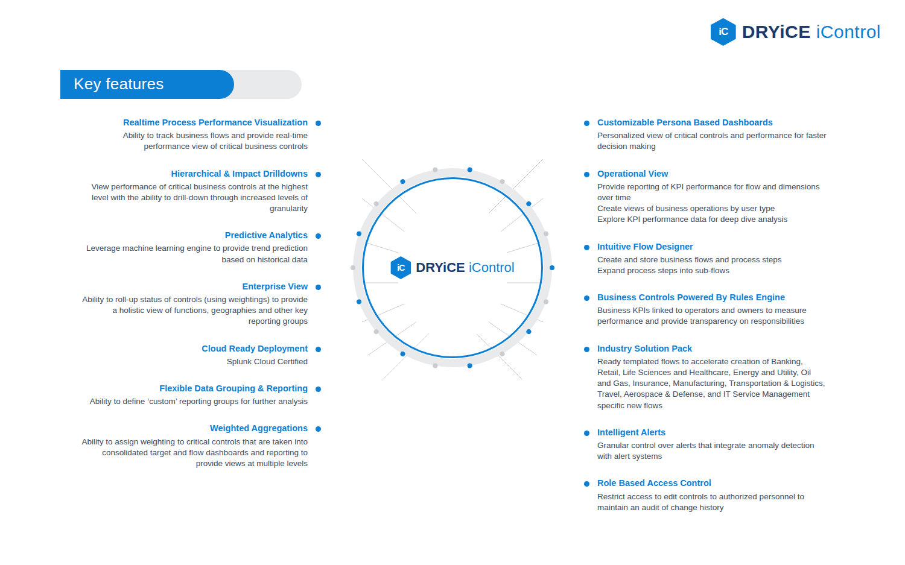iC
DRYiCE iControl
Key features
Realtime Process Performance Visualization
Ability to track business flows and provide real-time performance view of critical business controls
Hierarchical & Impact Drilldowns
View performance of critical business controls at the highest level with the ability to drill-down through increased levels of granularity
Predictive Analytics
Leverage machine learning engine to provide trend prediction based on historical data
Enterprise View
Ability to roll-up status of controls (using weightings) to provide a holistic view of functions, geographies and other key reporting groups
Cloud Ready Deployment
Splunk Cloud Certified
Flexible Data Grouping & Reporting
Ability to define ‘custom’ reporting groups for further analysis
Weighted Aggregations
Ability to assign weighting to critical controls that are taken into consolidated target and flow dashboards and reporting to provide views at multiple levels
iC
DRYiCE iControl
Customizable Persona Based Dashboards
Personalized view of critical controls and performance for faster decision making
Operational View
Provide reporting of KPI performance for flow and dimensions over time
Create views of business operations by user type
Explore KPI performance data for deep dive analysis
Intuitive Flow Designer
Create and store business flows and process steps
Expand process steps into sub-flows
Business Controls Powered By Rules Engine
Business KPIs linked to operators and owners to measure performance and provide transparency on responsibilities
Industry Solution Pack
Ready templated flows to accelerate creation of Banking, Retail, Life Sciences and Healthcare, Energy and Utility, Oil and Gas, Insurance, Manufacturing, Transportation & Logistics, Travel, Aerospace & Defense, and IT Service Management specific new flows
Intelligent Alerts
Granular control over alerts that integrate anomaly detection with alert systems
Role Based Access Control
Restrict access to edit controls to authorized personnel to maintain an audit of change history